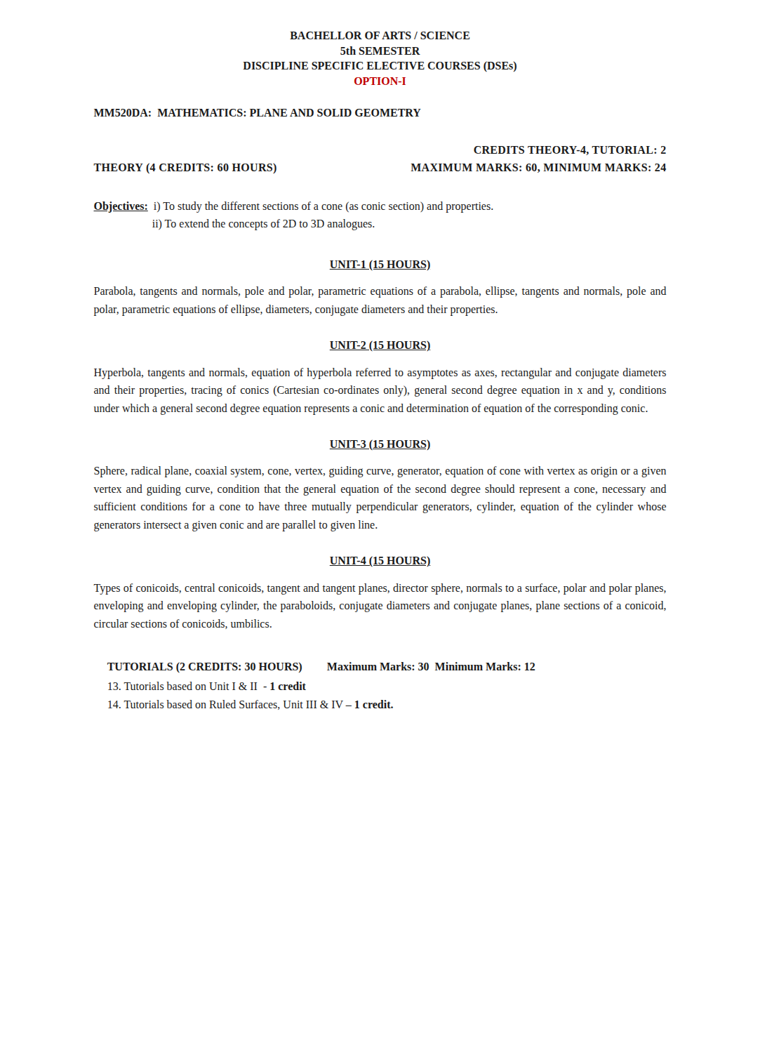BACHELLOR OF ARTS / SCIENCE 5th SEMESTER DISCIPLINE SPECIFIC ELECTIVE COURSES (DSEs) OPTION-I
MM520DA: MATHEMATICS: PLANE AND SOLID GEOMETRY
CREDITS THEORY-4, TUTORIAL: 2
THEORY (4 CREDITS: 60 HOURS) MAXIMUM MARKS: 60, MINIMUM MARKS: 24
Objectives: i) To study the different sections of a cone (as conic section) and properties. ii) To extend the concepts of 2D to 3D analogues.
UNIT-1 (15 HOURS)
Parabola, tangents and normals, pole and polar, parametric equations of a parabola, ellipse, tangents and normals, pole and polar, parametric equations of ellipse, diameters, conjugate diameters and their properties.
UNIT-2 (15 HOURS)
Hyperbola, tangents and normals, equation of hyperbola referred to asymptotes as axes, rectangular and conjugate diameters and their properties, tracing of conics (Cartesian co-ordinates only), general second degree equation in x and y, conditions under which a general second degree equation represents a conic and determination of equation of the corresponding conic.
UNIT-3 (15 HOURS)
Sphere, radical plane, coaxial system, cone, vertex, guiding curve, generator, equation of cone with vertex as origin or a given vertex and guiding curve, condition that the general equation of the second degree should represent a cone, necessary and sufficient conditions for a cone to have three mutually perpendicular generators, cylinder, equation of the cylinder whose generators intersect a given conic and are parallel to given line.
UNIT-4 (15 HOURS)
Types of conicoids, central conicoids, tangent and tangent planes, director sphere, normals to a surface, polar and polar planes, enveloping and enveloping cylinder, the paraboloids, conjugate diameters and conjugate planes, plane sections of a conicoid, circular sections of conicoids, umbilics.
TUTORIALS (2 CREDITS: 30 HOURS) Maximum Marks: 30 Minimum Marks: 12
13. Tutorials based on Unit I & II - 1 credit
14. Tutorials based on Ruled Surfaces, Unit III & IV – 1 credit.